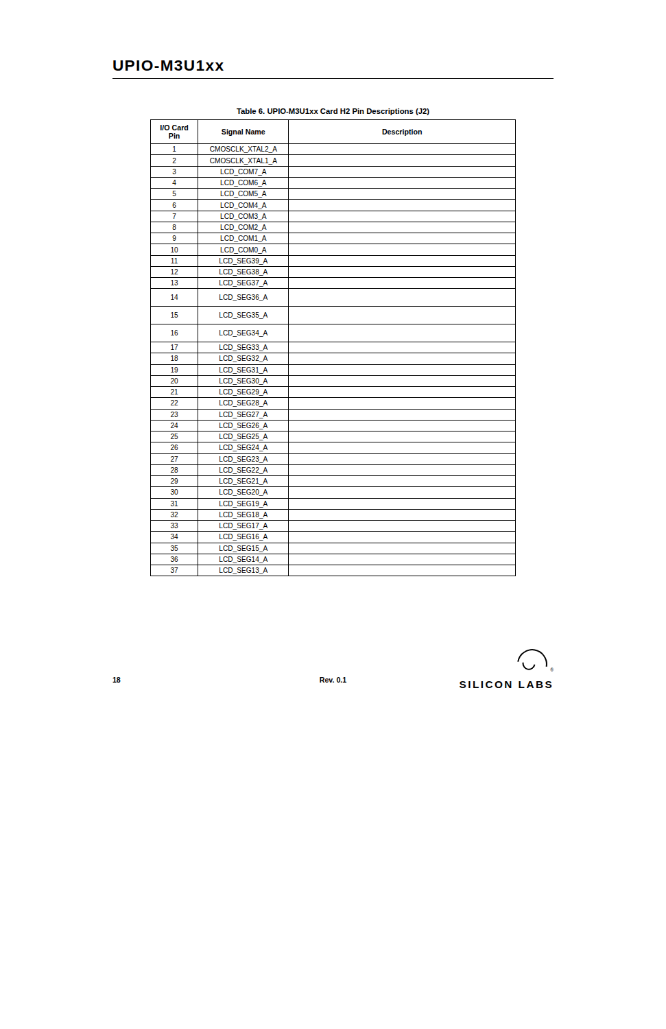UPIO-M3U1xx
Table 6. UPIO-M3U1xx Card H2 Pin Descriptions (J2)
| I/O Card Pin | Signal Name | Description |
| --- | --- | --- |
| 1 | CMOSCLK_XTAL2_A | |
| 2 | CMOSCLK_XTAL1_A | |
| 3 | LCD_COM7_A | |
| 4 | LCD_COM6_A | |
| 5 | LCD_COM5_A | |
| 6 | LCD_COM4_A | |
| 7 | LCD_COM3_A | |
| 8 | LCD_COM2_A | |
| 9 | LCD_COM1_A | |
| 10 | LCD_COM0_A | |
| 11 | LCD_SEG39_A | |
| 12 | LCD_SEG38_A | |
| 13 | LCD_SEG37_A | |
| 14 | LCD_SEG36_A | |
| 15 | LCD_SEG35_A | |
| 16 | LCD_SEG34_A | |
| 17 | LCD_SEG33_A | |
| 18 | LCD_SEG32_A | |
| 19 | LCD_SEG31_A | |
| 20 | LCD_SEG30_A | |
| 21 | LCD_SEG29_A | |
| 22 | LCD_SEG28_A | |
| 23 | LCD_SEG27_A | |
| 24 | LCD_SEG26_A | |
| 25 | LCD_SEG25_A | |
| 26 | LCD_SEG24_A | |
| 27 | LCD_SEG23_A | |
| 28 | LCD_SEG22_A | |
| 29 | LCD_SEG21_A | |
| 30 | LCD_SEG20_A | |
| 31 | LCD_SEG19_A | |
| 32 | LCD_SEG18_A | |
| 33 | LCD_SEG17_A | |
| 34 | LCD_SEG16_A | |
| 35 | LCD_SEG15_A | |
| 36 | LCD_SEG14_A | |
| 37 | LCD_SEG13_A | |
18
Rev. 0.1
® SILICON LABS